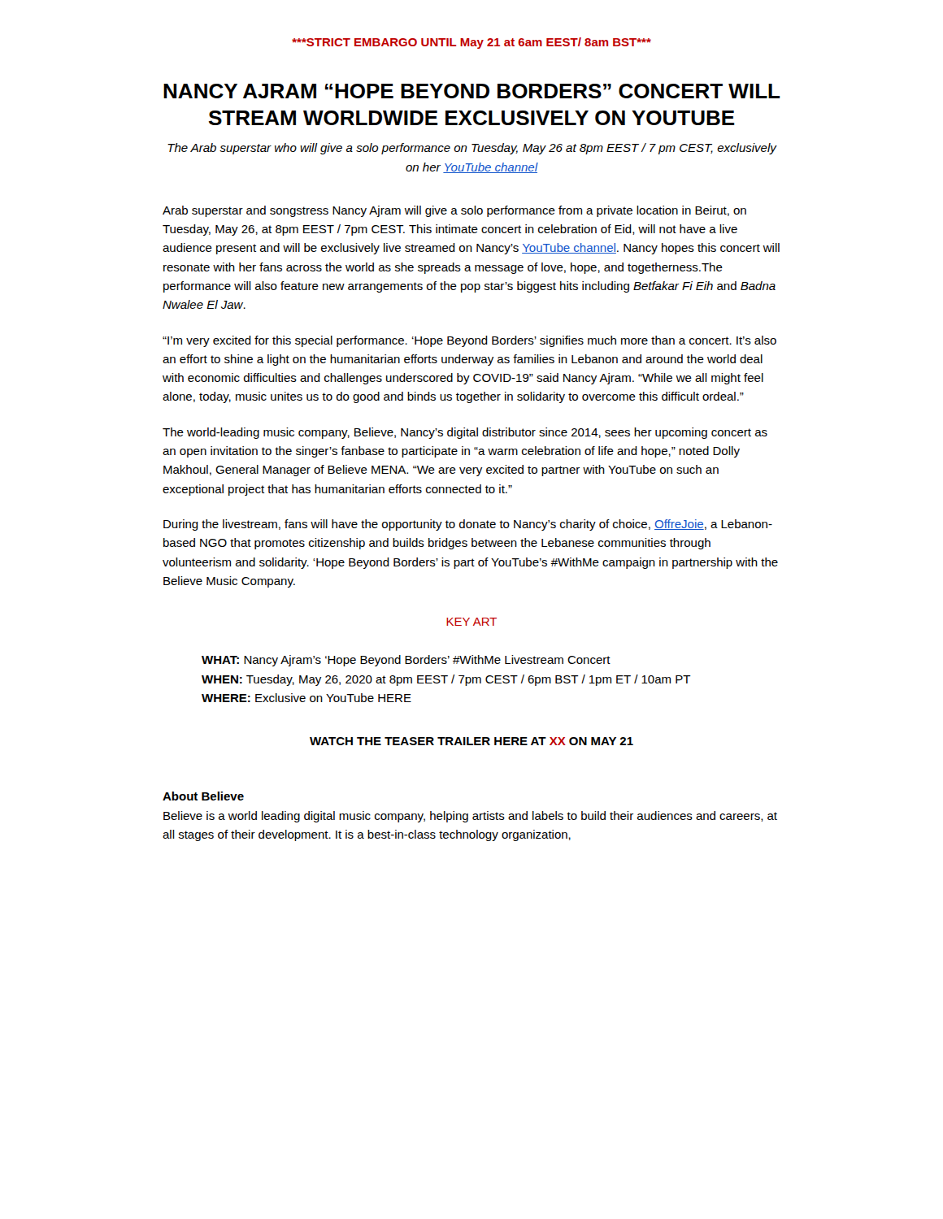***STRICT EMBARGO UNTIL May 21 at 6am EEST/ 8am BST***
NANCY AJRAM “HOPE BEYOND BORDERS” CONCERT WILL STREAM WORLDWIDE EXCLUSIVELY ON YOUTUBE
The Arab superstar who will give a solo performance on Tuesday, May 26 at 8pm EEST / 7 pm CEST, exclusively on her YouTube channel
Arab superstar and songstress Nancy Ajram will give a solo performance from a private location in Beirut, on Tuesday, May 26, at 8pm EEST / 7pm CEST. This intimate concert in celebration of Eid, will not have a live audience present and will be exclusively live streamed on Nancy’s YouTube channel. Nancy hopes this concert will resonate with her fans across the world as she spreads a message of love, hope, and togetherness.The performance will also feature new arrangements of the pop star’s biggest hits including Betfakar Fi Eih and Badna Nwalee El Jaw.
“I’m very excited for this special performance. ‘Hope Beyond Borders’ signifies much more than a concert. It’s also an effort to shine a light on the humanitarian efforts underway as families in Lebanon and around the world deal with economic difficulties and challenges underscored by COVID-19” said Nancy Ajram. “While we all might feel alone, today, music unites us to do good and binds us together in solidarity to overcome this difficult ordeal.”
The world-leading music company, Believe, Nancy’s digital distributor since 2014, sees her upcoming concert as an open invitation to the singer’s fanbase to participate in “a warm celebration of life and hope,” noted Dolly Makhoul, General Manager of Believe MENA. “We are very excited to partner with YouTube on such an exceptional project that has humanitarian efforts connected to it.”
During the livestream, fans will have the opportunity to donate to Nancy’s charity of choice, OffreJoie, a Lebanon-based NGO that promotes citizenship and builds bridges between the Lebanese communities through volunteerism and solidarity. ‘Hope Beyond Borders’ is part of YouTube’s #WithMe campaign in partnership with the Believe Music Company.
KEY ART
WHAT: Nancy Ajram’s ‘Hope Beyond Borders’ #WithMe Livestream Concert
WHEN: Tuesday, May 26, 2020 at 8pm EEST / 7pm CEST / 6pm BST / 1pm ET / 10am PT
WHERE: Exclusive on YouTube HERE
WATCH THE TEASER TRAILER HERE AT XX ON MAY 21
About Believe
Believe is a world leading digital music company, helping artists and labels to build their audiences and careers, at all stages of their development. It is a best-in-class technology organization,